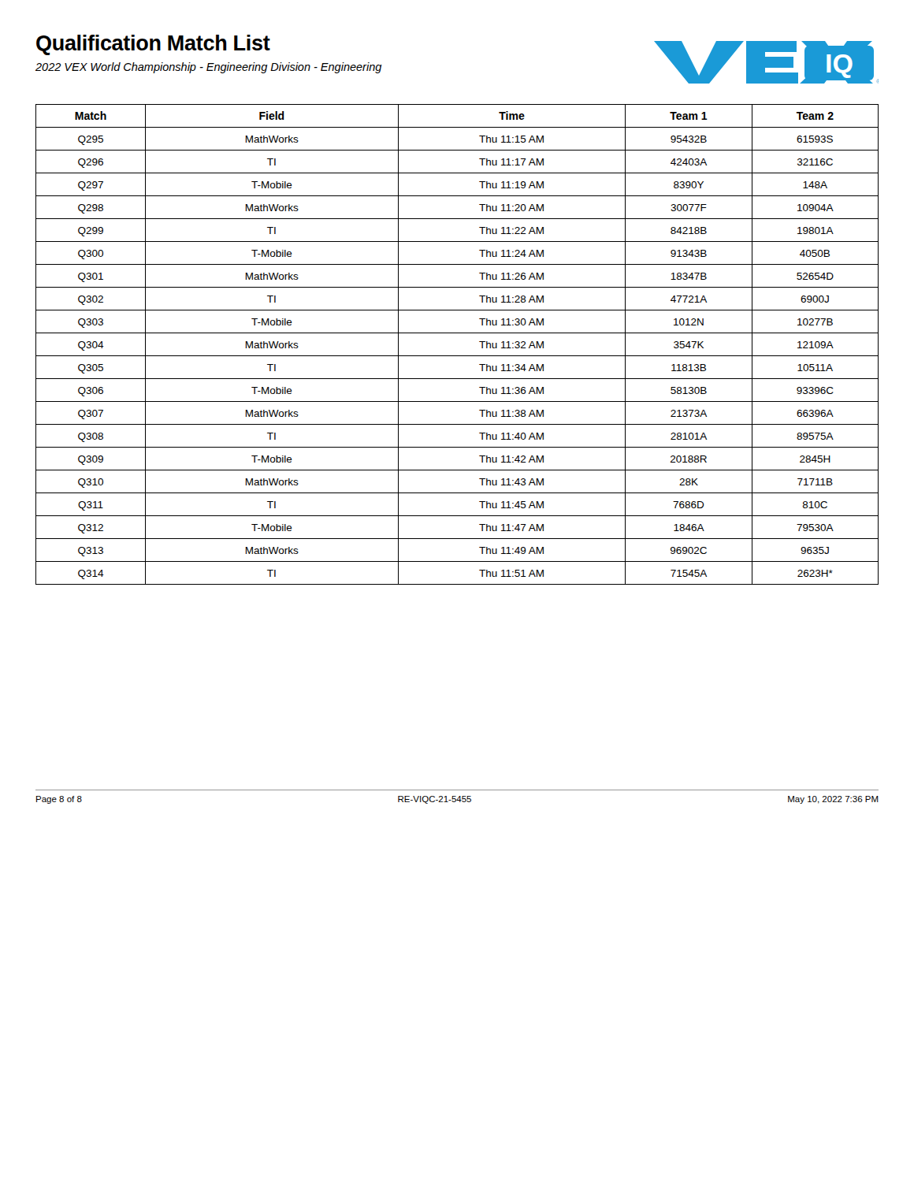Qualification Match List
2022 VEX World Championship - Engineering Division - Engineering
IQ ®
| Match | Field | Time | Team 1 | Team 2 |
| --- | --- | --- | --- | --- |
| Q295 | MathWorks | Thu 11:15 AM | 95432B | 61593S |
| Q296 | TI | Thu 11:17 AM | 42403A | 32116C |
| Q297 | T-Mobile | Thu 11:19 AM | 8390Y | 148A |
| Q298 | MathWorks | Thu 11:20 AM | 30077F | 10904A |
| Q299 | TI | Thu 11:22 AM | 84218B | 19801A |
| Q300 | T-Mobile | Thu 11:24 AM | 91343B | 4050B |
| Q301 | MathWorks | Thu 11:26 AM | 18347B | 52654D |
| Q302 | TI | Thu 11:28 AM | 47721A | 6900J |
| Q303 | T-Mobile | Thu 11:30 AM | 1012N | 10277B |
| Q304 | MathWorks | Thu 11:32 AM | 3547K | 12109A |
| Q305 | TI | Thu 11:34 AM | 11813B | 10511A |
| Q306 | T-Mobile | Thu 11:36 AM | 58130B | 93396C |
| Q307 | MathWorks | Thu 11:38 AM | 21373A | 66396A |
| Q308 | TI | Thu 11:40 AM | 28101A | 89575A |
| Q309 | T-Mobile | Thu 11:42 AM | 20188R | 2845H |
| Q310 | MathWorks | Thu 11:43 AM | 28K | 71711B |
| Q311 | TI | Thu 11:45 AM | 7686D | 810C |
| Q312 | T-Mobile | Thu 11:47 AM | 1846A | 79530A |
| Q313 | MathWorks | Thu 11:49 AM | 96902C | 9635J |
| Q314 | TI | Thu 11:51 AM | 71545A | 2623H* |
Page 8 of 8 RE-VIQC-21-5455 May 10, 2022 7:36 PM